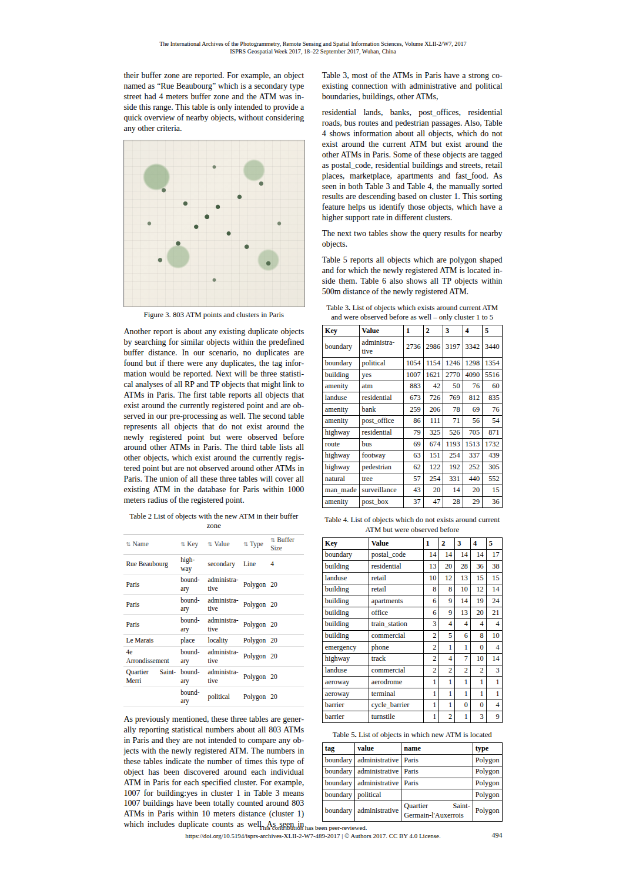The International Archives of the Photogrammetry, Remote Sensing and Spatial Information Sciences, Volume XLII-2/W7, 2017
ISPRS Geospatial Week 2017, 18–22 September 2017, Wuhan, China
their buffer zone are reported. For example, an object named as “Rue Beaubourg” which is a secondary type street had 4 meters buffer zone and the ATM was inside this range. This table is only intended to provide a quick overview of nearby objects, without considering any other criteria.
Figure 3. 803 ATM points and clusters in Paris
Another report is about any existing duplicate objects by searching for similar objects within the predefined buffer distance. In our scenario, no duplicates are found but if there were any duplicates, the tag information would be reported. Next will be three statistical analyses of all RP and TP objects that might link to ATMs in Paris. The first table reports all objects that exist around the currently registered point and are observed in our pre-processing as well. The second table represents all objects that do not exist around the newly registered point but were observed before around other ATMs in Paris. The third table lists all other objects, which exist around the currently registered point but are not observed around other ATMs in Paris. The union of all these three tables will cover all existing ATM in the database for Paris within 1000 meters radius of the registered point.
Table 2 List of objects with the new ATM in their buffer zone
| ⇅ Name | ⇅ Key | ⇅ Value | ⇅ Type | ⇅ Buffer Size |
| --- | --- | --- | --- | --- |
| Rue Beaubourg | highway | secondary | Line | 4 |
| Paris | boundary | administrative | Polygon | 20 |
| Paris | boundary | administrative | Polygon | 20 |
| Paris | boundary | administrative | Polygon | 20 |
| Le Marais | place | locality | Polygon | 20 |
| 4e Arrondissement | boundary | administrative | Polygon | 20 |
| Quartier Saint-Merri | boundary | administrative | Polygon | 20 |
| | boundary | political | Polygon | 20 |
As previously mentioned, these three tables are generally reporting statistical numbers about all 803 ATMs in Paris and they are not intended to compare any objects with the newly registered ATM. The numbers in these tables indicate the number of times this type of object has been discovered around each individual ATM in Paris for each specified cluster. For example, 1007 for building:yes in cluster 1 in Table 3 means 1007 buildings have been totally counted around 803 ATMs in Paris within 10 meters distance (cluster 1) which includes duplicate counts as well. As seen in Table 3, most of the ATMs in Paris have a strong co-existing connection with administrative and political boundaries, buildings, other ATMs,
residential lands, banks, post_offices, residential roads, bus routes and pedestrian passages. Also, Table 4 shows information about all objects, which do not exist around the current ATM but exist around the other ATMs in Paris. Some of these objects are tagged as postal_code, residential buildings and streets, retail places, marketplace, apartments and fast_food. As seen in both Table 3 and Table 4, the manually sorted results are descending based on cluster 1. This sorting feature helps us identify those objects, which have a higher support rate in different clusters.
The next two tables show the query results for nearby objects.
Table 5 reports all objects which are polygon shaped and for which the newly registered ATM is located inside them. Table 6 also shows all TP objects within 500m distance of the newly registered ATM.
Table 3. List of objects which exists around current ATM and were observed before as well – only cluster 1 to 5
| Key | Value | 1 | 2 | 3 | 4 | 5 |
| --- | --- | --- | --- | --- | --- | --- |
| boundary | administrative | 2736 | 2986 | 3197 | 3342 | 3440 |
| boundary | political | 1054 | 1154 | 1246 | 1298 | 1354 |
| building | yes | 1007 | 1621 | 2770 | 4090 | 5516 |
| amenity | atm | 883 | 42 | 50 | 76 | 60 |
| landuse | residential | 673 | 726 | 769 | 812 | 835 |
| amenity | bank | 259 | 206 | 78 | 69 | 76 |
| amenity | post_office | 86 | 111 | 71 | 56 | 54 |
| highway | residential | 79 | 325 | 526 | 705 | 871 |
| route | bus | 69 | 674 | 1193 | 1513 | 1732 |
| highway | footway | 63 | 151 | 254 | 337 | 439 |
| highway | pedestrian | 62 | 122 | 192 | 252 | 305 |
| natural | tree | 57 | 254 | 331 | 440 | 552 |
| man_made | surveillance | 43 | 20 | 14 | 20 | 15 |
| amenity | post_box | 37 | 47 | 28 | 29 | 36 |
Table 4. List of objects which do not exists around current ATM but were observed before
| Key | Value | 1 | 2 | 3 | 4 | 5 |
| --- | --- | --- | --- | --- | --- | --- |
| boundary | postal_code | 14 | 14 | 14 | 14 | 17 |
| building | residential | 13 | 20 | 28 | 36 | 38 |
| landuse | retail | 10 | 12 | 13 | 15 | 15 |
| building | retail | 8 | 8 | 10 | 12 | 14 |
| building | apartments | 6 | 9 | 14 | 19 | 24 |
| building | office | 6 | 9 | 13 | 20 | 21 |
| building | train_station | 3 | 4 | 4 | 4 | 4 |
| building | commercial | 2 | 5 | 6 | 8 | 10 |
| emergency | phone | 2 | 1 | 1 | 0 | 4 |
| highway | track | 2 | 4 | 7 | 10 | 14 |
| landuse | commercial | 2 | 2 | 2 | 2 | 3 |
| aeroway | aerodrome | 1 | 1 | 1 | 1 | 1 |
| aeroway | terminal | 1 | 1 | 1 | 1 | 1 |
| barrier | cycle_barrier | 1 | 1 | 0 | 0 | 4 |
| barrier | turnstile | 1 | 2 | 1 | 3 | 9 |
Table 5. List of objects in which new ATM is located
| tag | value | name | type |
| --- | --- | --- | --- |
| boundary | administrative | Paris | Polygon |
| boundary | administrative | Paris | Polygon |
| boundary | administrative | Paris | Polygon |
| boundary | political | | Polygon |
| boundary | administrative | Quartier Saint-Germain-l'Auxerrois | Polygon |
This contribution has been peer-reviewed.
https://doi.org/10.5194/isprs-archives-XLII-2-W7-489-2017 | © Authors 2017. CC BY 4.0 License. 494